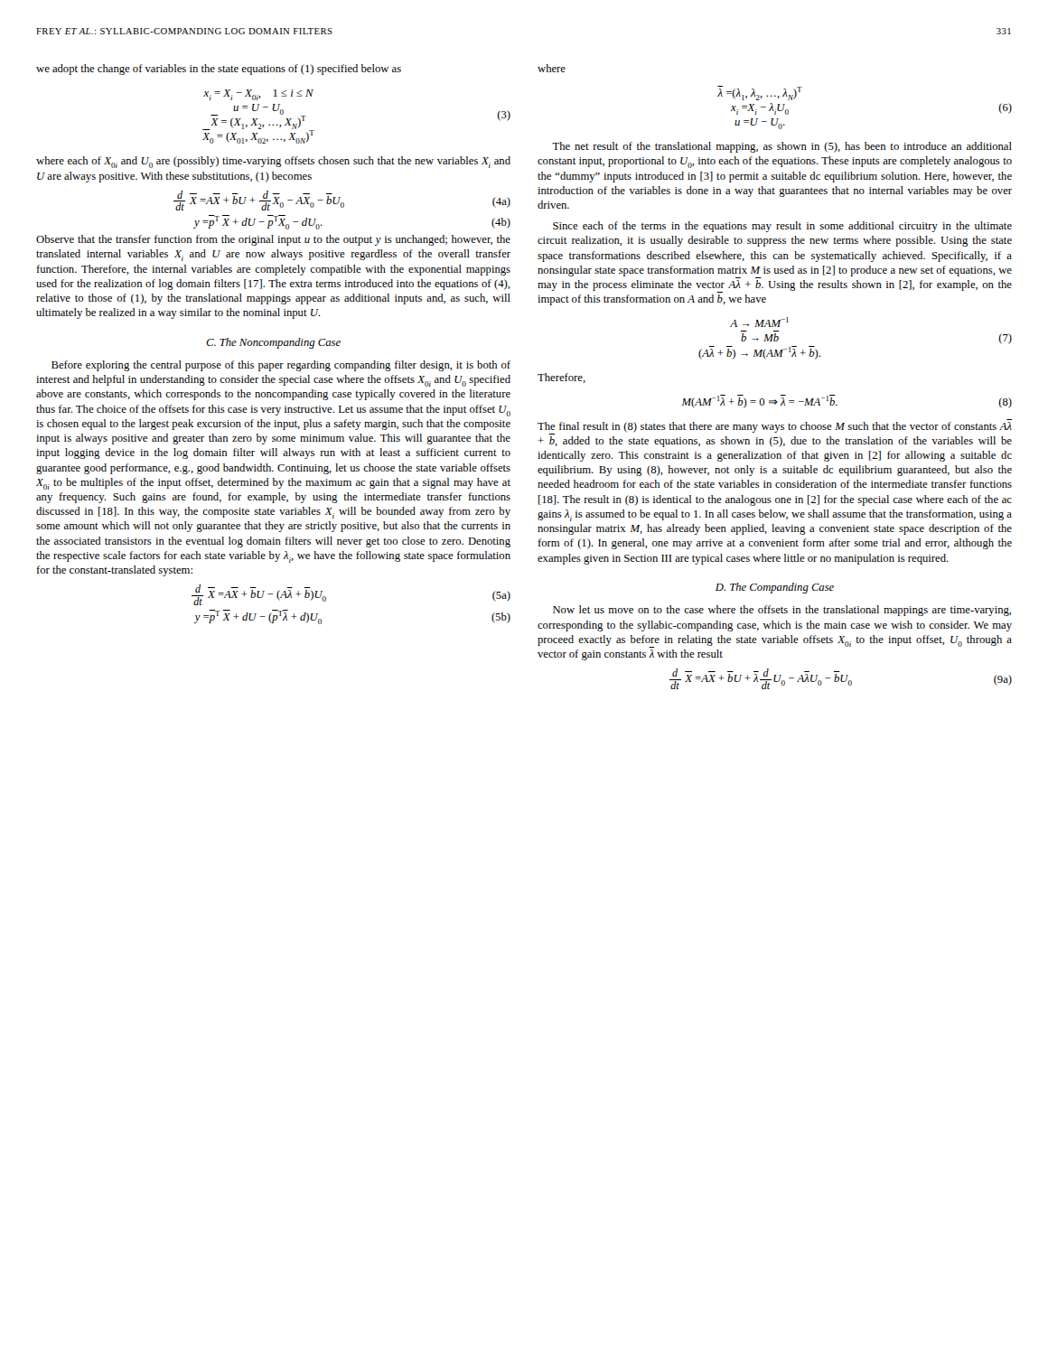FREY et al.: SYLLABIC-COMPANDING LOG DOMAIN FILTERS
331
we adopt the change of variables in the state equations of (1) specified below as
xi = Xi − X0i, 1 ≤ i ≤ N u = U − U0 X = (X1, X2, …, XN)T X0 = (X01, X02, …, X0N)T
(3)
where each of X0i and U0 are (possibly) time-varying offsets chosen such that the new variables Xi and U are always positive. With these substitutions, (1) becomes
ddt X =AX + bU + ddt X0 − AX0 − bU0
(4a)
y =pT X + dU − pTX0 − dU0.
(4b)
Observe that the transfer function from the original input u to the output y is unchanged; however, the translated internal variables Xi and U are now always positive regardless of the overall transfer function. Therefore, the internal variables are completely compatible with the exponential mappings used for the realization of log domain filters [17]. The extra terms introduced into the equations of (4), relative to those of (1), by the translational mappings appear as additional inputs and, as such, will ultimately be realized in a way similar to the nominal input U.
C. The Noncompanding Case
Before exploring the central purpose of this paper regarding companding filter design, it is both of interest and helpful in understanding to consider the special case where the offsets X0i and U0 specified above are constants, which corresponds to the noncompanding case typically covered in the literature thus far. The choice of the offsets for this case is very instructive. Let us assume that the input offset U0 is chosen equal to the largest peak excursion of the input, plus a safety margin, such that the composite input is always positive and greater than zero by some minimum value. This will guarantee that the input logging device in the log domain filter will always run with at least a sufficient current to guarantee good performance, e.g., good bandwidth. Continuing, let us choose the state variable offsets X0i to be multiples of the input offset, determined by the maximum ac gain that a signal may have at any frequency. Such gains are found, for example, by using the intermediate transfer functions discussed in [18]. In this way, the composite state variables Xi will be bounded away from zero by some amount which will not only guarantee that they are strictly positive, but also that the currents in the associated transistors in the eventual log domain filters will never get too close to zero. Denoting the respective scale factors for each state variable by λi, we have the following state space formulation for the constant-translated system:
ddt X =AX + bU − (Aλ + b)U0
(5a)
y =pT X + dU − (pTλ + d)U0
(5b)
where
λ =(λ1, λ2, …, λN)T xi =Xi − λiU0 u =U − U0.
(6)
The net result of the translational mapping, as shown in (5), has been to introduce an additional constant input, proportional to U0, into each of the equations. These inputs are completely analogous to the “dummy” inputs introduced in [3] to permit a suitable dc equilibrium solution. Here, however, the introduction of the variables is done in a way that guarantees that no internal variables may be over driven.
Since each of the terms in the equations may result in some additional circuitry in the ultimate circuit realization, it is usually desirable to suppress the new terms where possible. Using the state space transformations described elsewhere, this can be systematically achieved. Specifically, if a nonsingular state space transformation matrix M is used as in [2] to produce a new set of equations, we may in the process eliminate the vector Aλ + b. Using the results shown in [2], for example, on the impact of this transformation on A and b, we have
A → MAM−1 b → Mb (Aλ + b) → M(AM−1λ + b).
(7)
Therefore,
M(AM−1λ + b) = 0 ⇒ λ = −MA−1b.
(8)
The final result in (8) states that there are many ways to choose M such that the vector of constants Aλ + b, added to the state equations, as shown in (5), due to the translation of the variables will be identically zero. This constraint is a generalization of that given in [2] for allowing a suitable dc equilibrium. By using (8), however, not only is a suitable dc equilibrium guaranteed, but also the needed headroom for each of the state variables in consideration of the intermediate transfer functions [18]. The result in (8) is identical to the analogous one in [2] for the special case where each of the ac gains λi is assumed to be equal to 1. In all cases below, we shall assume that the transformation, using a nonsingular matrix M, has already been applied, leaving a convenient state space description of the form of (1). In general, one may arrive at a convenient form after some trial and error, although the examples given in Section III are typical cases where little or no manipulation is required.
D. The Companding Case
Now let us move on to the case where the offsets in the translational mappings are time-varying, corresponding to the syllabic-companding case, which is the main case we wish to consider. We may proceed exactly as before in relating the state variable offsets X0i to the input offset, U0 through a vector of gain constants λ with the result
ddt X =AX + bU + λddt U0 − AλU0 − bU0
(9a)